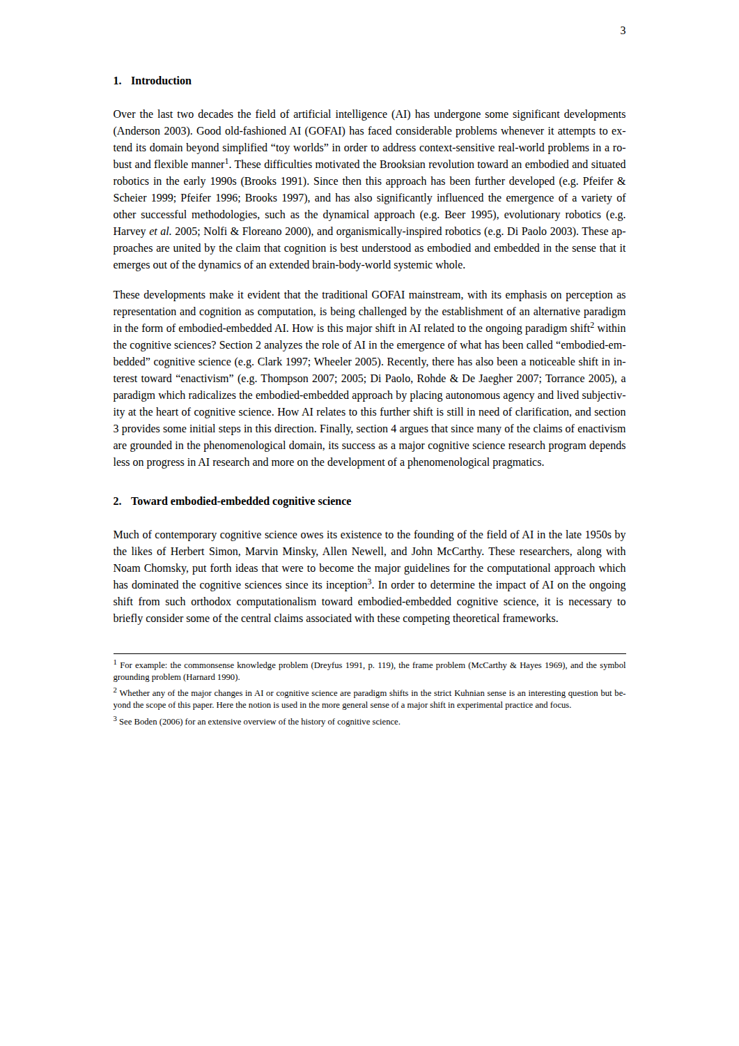3
1. Introduction
Over the last two decades the field of artificial intelligence (AI) has undergone some significant developments (Anderson 2003). Good old-fashioned AI (GOFAI) has faced considerable problems whenever it attempts to extend its domain beyond simplified “toy worlds” in order to address context-sensitive real-world problems in a robust and flexible manner1. These difficulties motivated the Brooksian revolution toward an embodied and situated robotics in the early 1990s (Brooks 1991). Since then this approach has been further developed (e.g. Pfeifer & Scheier 1999; Pfeifer 1996; Brooks 1997), and has also significantly influenced the emergence of a variety of other successful methodologies, such as the dynamical approach (e.g. Beer 1995), evolutionary robotics (e.g. Harvey et al. 2005; Nolfi & Floreano 2000), and organismically-inspired robotics (e.g. Di Paolo 2003). These approaches are united by the claim that cognition is best understood as embodied and embedded in the sense that it emerges out of the dynamics of an extended brain-body-world systemic whole.
These developments make it evident that the traditional GOFAI mainstream, with its emphasis on perception as representation and cognition as computation, is being challenged by the establishment of an alternative paradigm in the form of embodied-embedded AI. How is this major shift in AI related to the ongoing paradigm shift2 within the cognitive sciences? Section 2 analyzes the role of AI in the emergence of what has been called “embodied-embedded” cognitive science (e.g. Clark 1997; Wheeler 2005). Recently, there has also been a noticeable shift in interest toward “enactivism” (e.g. Thompson 2007; 2005; Di Paolo, Rohde & De Jaegher 2007; Torrance 2005), a paradigm which radicalizes the embodied-embedded approach by placing autonomous agency and lived subjectivity at the heart of cognitive science. How AI relates to this further shift is still in need of clarification, and section 3 provides some initial steps in this direction. Finally, section 4 argues that since many of the claims of enactivism are grounded in the phenomenological domain, its success as a major cognitive science research program depends less on progress in AI research and more on the development of a phenomenological pragmatics.
2. Toward embodied-embedded cognitive science
Much of contemporary cognitive science owes its existence to the founding of the field of AI in the late 1950s by the likes of Herbert Simon, Marvin Minsky, Allen Newell, and John McCarthy. These researchers, along with Noam Chomsky, put forth ideas that were to become the major guidelines for the computational approach which has dominated the cognitive sciences since its inception3. In order to determine the impact of AI on the ongoing shift from such orthodox computationalism toward embodied-embedded cognitive science, it is necessary to briefly consider some of the central claims associated with these competing theoretical frameworks.
1 For example: the commonsense knowledge problem (Dreyfus 1991, p. 119), the frame problem (McCarthy & Hayes 1969), and the symbol grounding problem (Harnard 1990).
2 Whether any of the major changes in AI or cognitive science are paradigm shifts in the strict Kuhnian sense is an interesting question but beyond the scope of this paper. Here the notion is used in the more general sense of a major shift in experimental practice and focus.
3 See Boden (2006) for an extensive overview of the history of cognitive science.